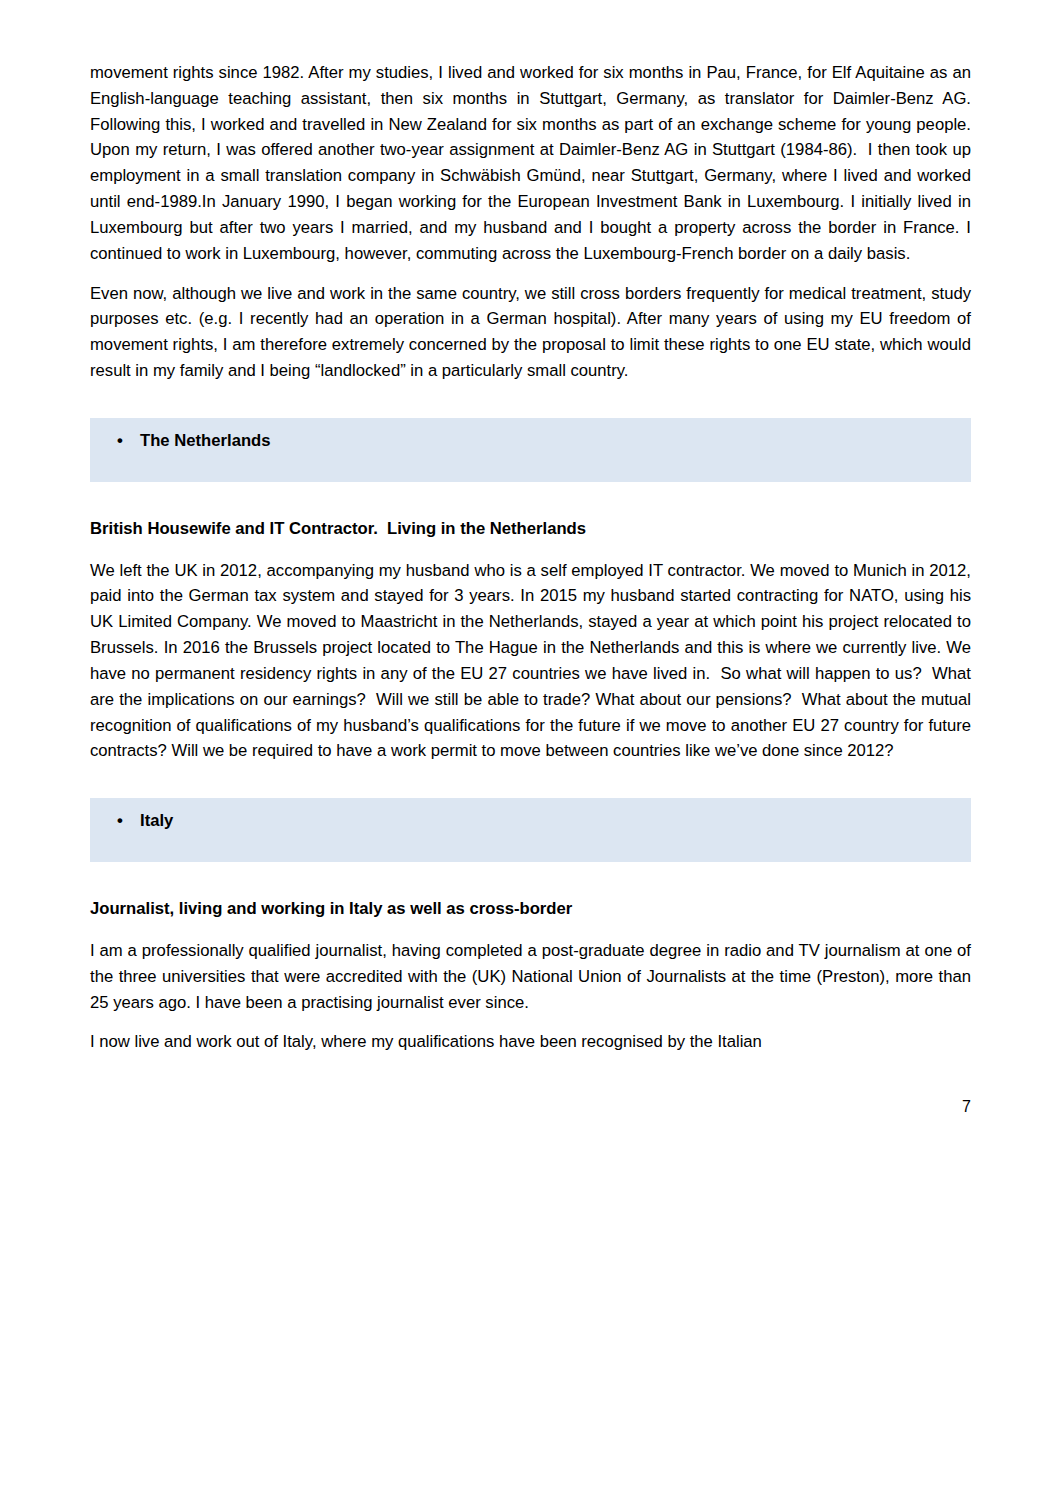movement rights since 1982. After my studies, I lived and worked for six months in Pau, France, for Elf Aquitaine as an English-language teaching assistant, then six months in Stuttgart, Germany, as translator for Daimler-Benz AG. Following this, I worked and travelled in New Zealand for six months as part of an exchange scheme for young people. Upon my return, I was offered another two-year assignment at Daimler-Benz AG in Stuttgart (1984-86). I then took up employment in a small translation company in Schwäbish Gmünd, near Stuttgart, Germany, where I lived and worked until end-1989.In January 1990, I began working for the European Investment Bank in Luxembourg. I initially lived in Luxembourg but after two years I married, and my husband and I bought a property across the border in France. I continued to work in Luxembourg, however, commuting across the Luxembourg-French border on a daily basis.
Even now, although we live and work in the same country, we still cross borders frequently for medical treatment, study purposes etc. (e.g. I recently had an operation in a German hospital). After many years of using my EU freedom of movement rights, I am therefore extremely concerned by the proposal to limit these rights to one EU state, which would result in my family and I being “landlocked” in a particularly small country.
•The Netherlands
British Housewife and IT Contractor. Living in the Netherlands
We left the UK in 2012, accompanying my husband who is a self employed IT contractor. We moved to Munich in 2012, paid into the German tax system and stayed for 3 years. In 2015 my husband started contracting for NATO, using his UK Limited Company. We moved to Maastricht in the Netherlands, stayed a year at which point his project relocated to Brussels. In 2016 the Brussels project located to The Hague in the Netherlands and this is where we currently live. We have no permanent residency rights in any of the EU 27 countries we have lived in. So what will happen to us? What are the implications on our earnings? Will we still be able to trade? What about our pensions? What about the mutual recognition of qualifications of my husband’s qualifications for the future if we move to another EU 27 country for future contracts? Will we be required to have a work permit to move between countries like we’ve done since 2012?
•Italy
Journalist, living and working in Italy as well as cross-border
I am a professionally qualified journalist, having completed a post-graduate degree in radio and TV journalism at one of the three universities that were accredited with the (UK) National Union of Journalists at the time (Preston), more than 25 years ago. I have been a practising journalist ever since.
I now live and work out of Italy, where my qualifications have been recognised by the Italian
7